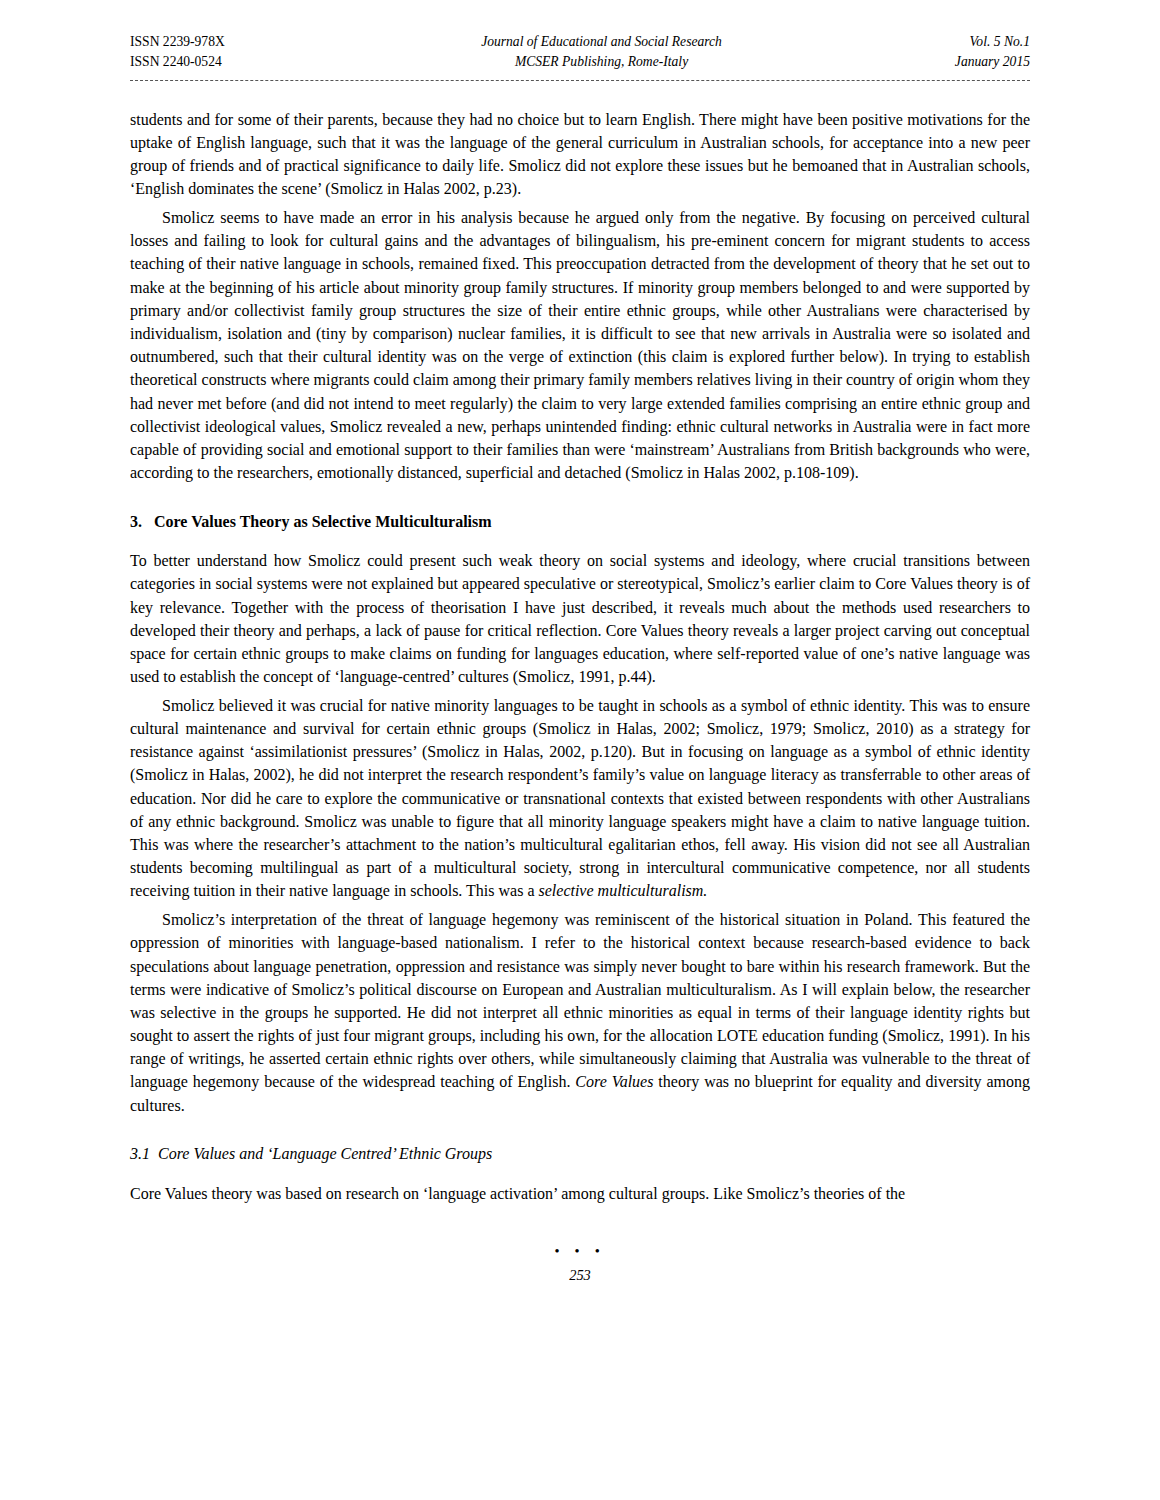| ISSN 2239-978X ISSN 2240-0524 | Journal of Educational and Social Research MCSER Publishing, Rome-Italy | Vol. 5 No.1 January 2015 |
students and for some of their parents, because they had no choice but to learn English. There might have been positive motivations for the uptake of English language, such that it was the language of the general curriculum in Australian schools, for acceptance into a new peer group of friends and of practical significance to daily life. Smolicz did not explore these issues but he bemoaned that in Australian schools, ‘English dominates the scene’ (Smolicz in Halas 2002, p.23).
Smolicz seems to have made an error in his analysis because he argued only from the negative. By focusing on perceived cultural losses and failing to look for cultural gains and the advantages of bilingualism, his pre-eminent concern for migrant students to access teaching of their native language in schools, remained fixed. This preoccupation detracted from the development of theory that he set out to make at the beginning of his article about minority group family structures. If minority group members belonged to and were supported by primary and/or collectivist family group structures the size of their entire ethnic groups, while other Australians were characterised by individualism, isolation and (tiny by comparison) nuclear families, it is difficult to see that new arrivals in Australia were so isolated and outnumbered, such that their cultural identity was on the verge of extinction (this claim is explored further below). In trying to establish theoretical constructs where migrants could claim among their primary family members relatives living in their country of origin whom they had never met before (and did not intend to meet regularly) the claim to very large extended families comprising an entire ethnic group and collectivist ideological values, Smolicz revealed a new, perhaps unintended finding: ethnic cultural networks in Australia were in fact more capable of providing social and emotional support to their families than were ‘mainstream’ Australians from British backgrounds who were, according to the researchers, emotionally distanced, superficial and detached (Smolicz in Halas 2002, p.108-109).
3. Core Values Theory as Selective Multiculturalism
To better understand how Smolicz could present such weak theory on social systems and ideology, where crucial transitions between categories in social systems were not explained but appeared speculative or stereotypical, Smolicz’s earlier claim to Core Values theory is of key relevance. Together with the process of theorisation I have just described, it reveals much about the methods used researchers to developed their theory and perhaps, a lack of pause for critical reflection. Core Values theory reveals a larger project carving out conceptual space for certain ethnic groups to make claims on funding for languages education, where self-reported value of one’s native language was used to establish the concept of ‘language-centred’ cultures (Smolicz, 1991, p.44).
Smolicz believed it was crucial for native minority languages to be taught in schools as a symbol of ethnic identity. This was to ensure cultural maintenance and survival for certain ethnic groups (Smolicz in Halas, 2002; Smolicz, 1979; Smolicz, 2010) as a strategy for resistance against ‘assimilationist pressures’ (Smolicz in Halas, 2002, p.120). But in focusing on language as a symbol of ethnic identity (Smolicz in Halas, 2002), he did not interpret the research respondent’s family’s value on language literacy as transferrable to other areas of education. Nor did he care to explore the communicative or transnational contexts that existed between respondents with other Australians of any ethnic background. Smolicz was unable to figure that all minority language speakers might have a claim to native language tuition. This was where the researcher’s attachment to the nation’s multicultural egalitarian ethos, fell away. His vision did not see all Australian students becoming multilingual as part of a multicultural society, strong in intercultural communicative competence, nor all students receiving tuition in their native language in schools. This was a selective multiculturalism.
Smolicz’s interpretation of the threat of language hegemony was reminiscent of the historical situation in Poland. This featured the oppression of minorities with language-based nationalism. I refer to the historical context because research-based evidence to back speculations about language penetration, oppression and resistance was simply never bought to bare within his research framework. But the terms were indicative of Smolicz’s political discourse on European and Australian multiculturalism. As I will explain below, the researcher was selective in the groups he supported. He did not interpret all ethnic minorities as equal in terms of their language identity rights but sought to assert the rights of just four migrant groups, including his own, for the allocation LOTE education funding (Smolicz, 1991). In his range of writings, he asserted certain ethnic rights over others, while simultaneously claiming that Australia was vulnerable to the threat of language hegemony because of the widespread teaching of English. Core Values theory was no blueprint for equality and diversity among cultures.
3.1 Core Values and ‘Language Centred’ Ethnic Groups
Core Values theory was based on research on ‘language activation’ among cultural groups. Like Smolicz’s theories of the
• • • 253